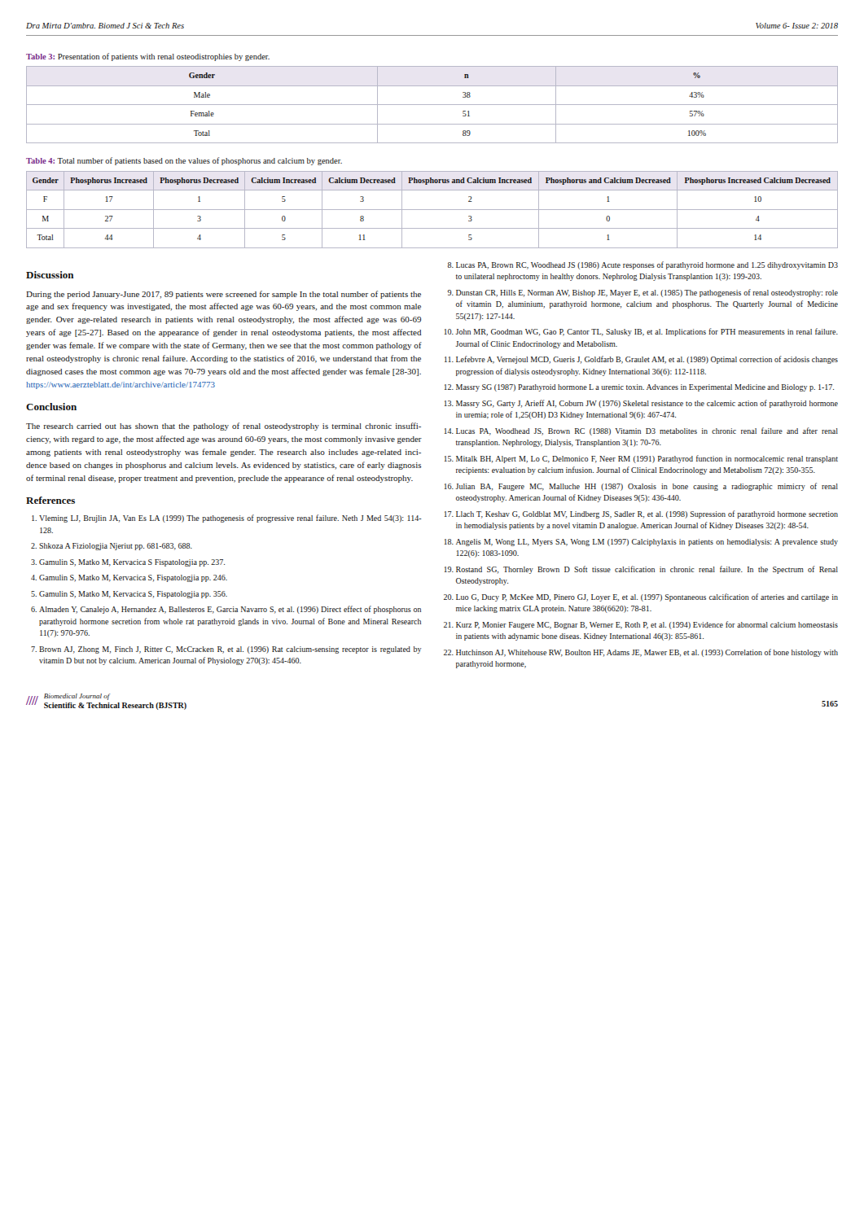Dra Mirta D'ambra. Biomed J Sci & Tech Res
Volume 6- Issue 2: 2018
Table 3: Presentation of patients with renal osteodistrophies by gender.
| Gender | n | % |
| --- | --- | --- |
| Male | 38 | 43% |
| Female | 51 | 57% |
| Total | 89 | 100% |
Table 4: Total number of patients based on the values of phosphorus and calcium by gender.
| Gender | Phosphorus Increased | Phosphorus Decreased | Calcium Increased | Calcium Decreased | Phosphorus and Calcium Increased | Phosphorus and Calcium Decreased | Phosphorus Increased Calcium Decreased |
| --- | --- | --- | --- | --- | --- | --- | --- |
| F | 17 | 1 | 5 | 3 | 2 | 1 | 10 |
| M | 27 | 3 | 0 | 8 | 3 | 0 | 4 |
| Total | 44 | 4 | 5 | 11 | 5 | 1 | 14 |
Discussion
During the period January-June 2017, 89 patients were screened for sample In the total number of patients the age and sex frequency was investigated, the most affected age was 60-69 years, and the most common male gender. Over age-related research in patients with renal osteodystrophy, the most affected age was 60-69 years of age [25-27]. Based on the appearance of gender in renal osteodystoma patients, the most affected gender was female. If we compare with the state of Germany, then we see that the most common pathology of renal osteodystrophy is chronic renal failure. According to the statistics of 2016, we understand that from the diagnosed cases the most common age was 70-79 years old and the most affected gender was female [28-30]. https://www.aerzteblatt.de/int/archive/article/174773
Conclusion
The research carried out has shown that the pathology of renal osteodystrophy is terminal chronic insufficiency, with regard to age, the most affected age was around 60-69 years, the most commonly invasive gender among patients with renal osteodystrophy was female gender. The research also includes age-related incidence based on changes in phosphorus and calcium levels. As evidenced by statistics, care of early diagnosis of terminal renal disease, proper treatment and prevention, preclude the appearance of renal osteodystrophy.
References
Vleming LJ, Brujlin JA, Van Es LA (1999) The pathogenesis of progressive renal failure. Neth J Med 54(3): 114-128.
Shkoza A Fiziologjia Njeriut pp. 681-683, 688.
Gamulin S, Matko M, Kervacica S Fispatologjia pp. 237.
Gamulin S, Matko M, Kervacica S, Fispatologjia pp. 246.
Gamulin S, Matko M, Kervacica S, Fispatologjia pp. 356.
Almaden Y, Canalejo A, Hernandez A, Ballesteros E, Garcia Navarro S, et al. (1996) Direct effect of phosphorus on parathyroid hormone secretion from whole rat parathyroid glands in vivo. Journal of Bone and Mineral Research 11(7): 970-976.
Brown AJ, Zhong M, Finch J, Ritter C, McCracken R, et al. (1996) Rat calcium-sensing receptor is regulated by vitamin D but not by calcium. American Journal of Physiology 270(3): 454-460.
Lucas PA, Brown RC, Woodhead JS (1986) Acute responses of parathyroid hormone and 1.25 dihydroxyvitamin D3 to unilateral nephroctomy in healthy donors. Nephrolog Dialysis Transplantion 1(3): 199-203.
Dunstan CR, Hills E, Norman AW, Bishop JE, Mayer E, et al. (1985) The pathogenesis of renal osteodystrophy: role of vitamin D, aluminium, parathyroid hormone, calcium and phosphorus. The Quarterly Journal of Medicine 55(217): 127-144.
John MR, Goodman WG, Gao P, Cantor TL, Salusky IB, et al. Implications for PTH measurements in renal failure. Journal of Clinic Endocrinology and Metabolism.
Lefebvre A, Vernejoul MCD, Gueris J, Goldfarb B, Graulet AM, et al. (1989) Optimal correction of acidosis changes progression of dialysis osteodysrophy. Kidney International 36(6): 112-1118.
Massry SG (1987) Parathyroid hormone L a uremic toxin. Advances in Experimental Medicine and Biology p. 1-17.
Massry SG, Garty J, Arieff AI, Coburn JW (1976) Skeletal resistance to the calcemic action of parathyroid hormone in uremia; role of 1,25(OH) D3 Kidney International 9(6): 467-474.
Lucas PA, Woodhead JS, Brown RC (1988) Vitamin D3 metabolites in chronic renal failure and after renal transplantion. Nephrology, Dialysis, Transplantion 3(1): 70-76.
Mitalk BH, Alpert M, Lo C, Delmonico F, Neer RM (1991) Parathyrod function in normocalcemic renal transplant recipients: evaluation by calcium infusion. Journal of Clinical Endocrinology and Metabolism 72(2): 350-355.
Julian BA, Faugere MC, Malluche HH (1987) Oxalosis in bone causing a radiographic mimicry of renal osteodystrophy. American Journal of Kidney Diseases 9(5): 436-440.
Llach T, Keshav G, Goldblat MV, Lindberg JS, Sadler R, et al. (1998) Supression of parathyroid hormone secretion in hemodialysis patients by a novel vitamin D analogue. American Journal of Kidney Diseases 32(2): 48-54.
Angelis M, Wong LL, Myers SA, Wong LM (1997) Calciphylaxis in patients on hemodialysis: A prevalence study 122(6): 1083-1090.
Rostand SG, Thornley Brown D Soft tissue calcification in chronic renal failure. In the Spectrum of Renal Osteodystrophy.
Luo G, Ducy P, McKee MD, Pinero GJ, Loyer E, et al. (1997) Spontaneous calcification of arteries and cartilage in mice lacking matrix GLA protein. Nature 386(6620): 78-81.
Kurz P, Monier Faugere MC, Bognar B, Werner E, Roth P, et al. (1994) Evidence for abnormal calcium homeostasis in patients with adynamic bone diseas. Kidney International 46(3): 855-861.
Hutchinson AJ, Whitehouse RW, Boulton HF, Adams JE, Mawer EB, et al. (1993) Correlation of bone histology with parathyroid hormone,
//// Biomedical Journal of
Scientific & Technical Research (BJSTR)
5165